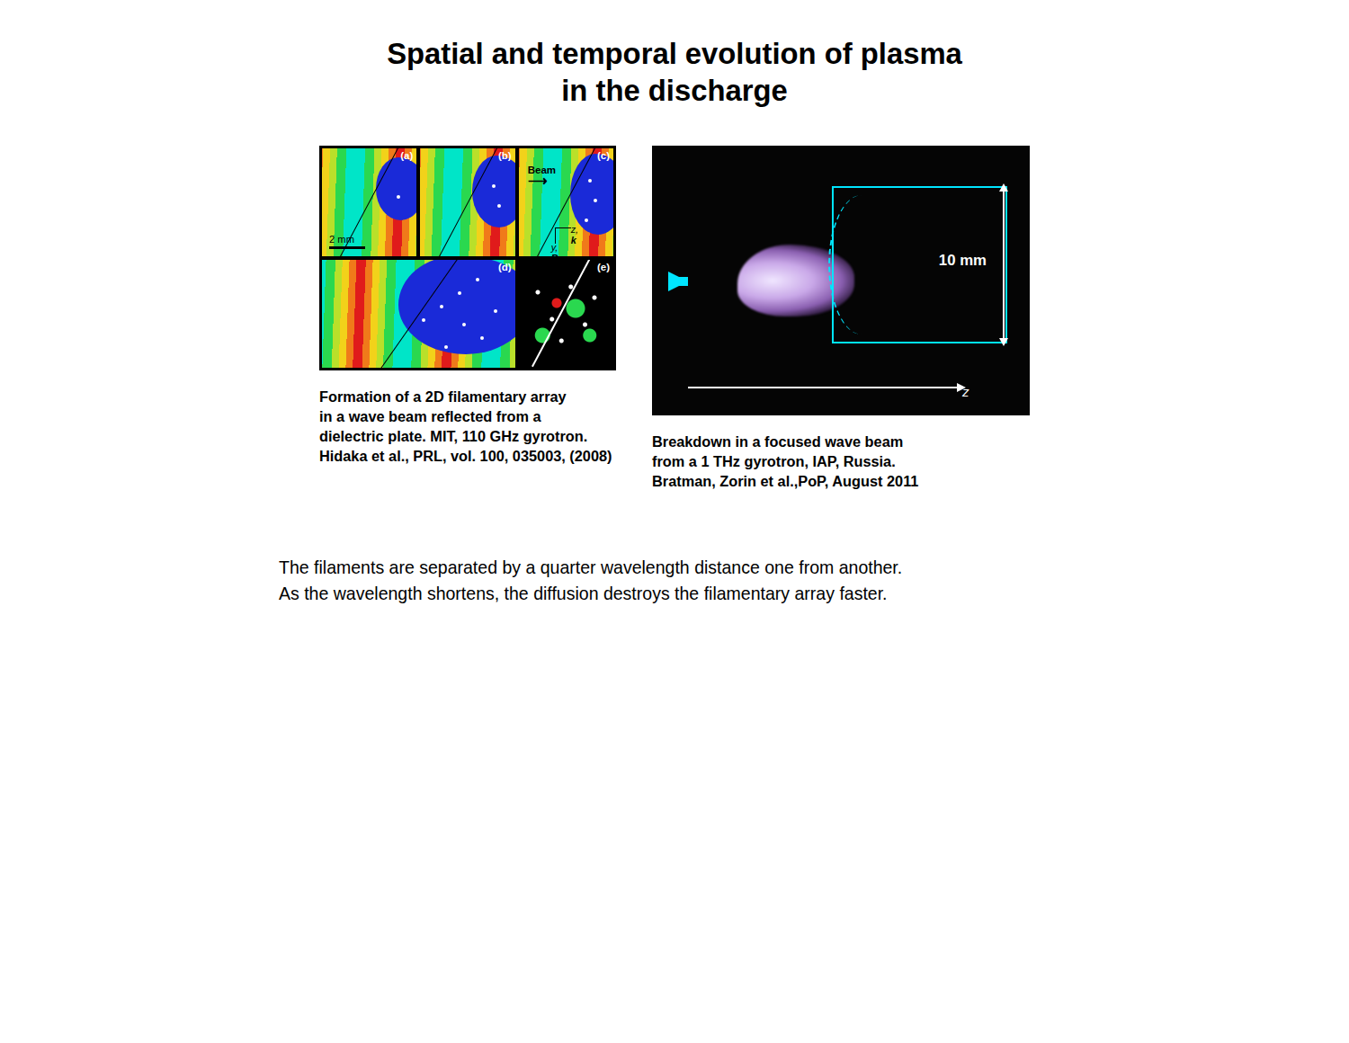Spatial and temporal evolution of plasma
in the discharge
(a)
2 mm
(b)
(c)
Beam⟶
z, k y, B
(d)
(e)
Formation of a 2D filamentary array
in a wave beam reflected from a
dielectric plate. MIT, 110 GHz gyrotron.
Hidaka et al., PRL, vol. 100, 035003, (2008)
10 mm
z
Breakdown in a focused wave beam
from a 1 THz gyrotron, IAP, Russia.
Bratman, Zorin et al.,PoP, August 2011
The filaments are separated by a quarter wavelength distance one from another.
As the wavelength shortens, the diffusion destroys the filamentary array faster.